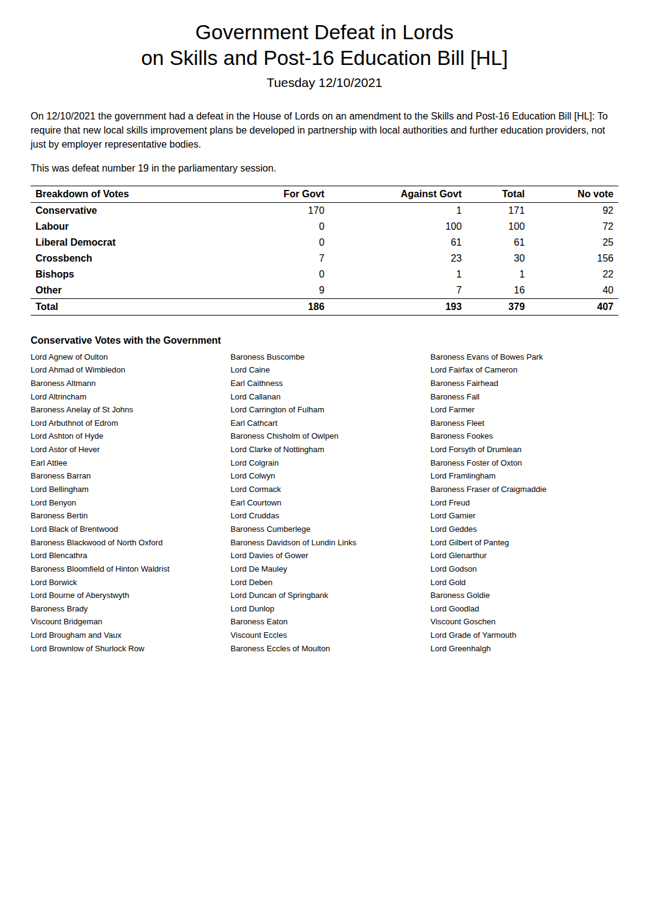Government Defeat in Lords
on Skills and Post-16 Education Bill [HL]
Tuesday 12/10/2021
On 12/10/2021 the government had a defeat in the House of Lords on an amendment to the Skills and Post-16 Education Bill [HL]: To require that new local skills improvement plans be developed in partnership with local authorities and further education providers, not just by employer representative bodies.
This was defeat number 19 in the parliamentary session.
| Breakdown of Votes | For Govt | Against Govt | Total | No vote |
| --- | --- | --- | --- | --- |
| Conservative | 170 | 1 | 171 | 92 |
| Labour | 0 | 100 | 100 | 72 |
| Liberal Democrat | 0 | 61 | 61 | 25 |
| Crossbench | 7 | 23 | 30 | 156 |
| Bishops | 0 | 1 | 1 | 22 |
| Other | 9 | 7 | 16 | 40 |
| Total | 186 | 193 | 379 | 407 |
Conservative Votes with the Government
Lord Agnew of Oulton
Lord Ahmad of Wimbledon
Baroness Altmann
Lord Altrincham
Baroness Anelay of St Johns
Lord Arbuthnot of Edrom
Lord Ashton of Hyde
Lord Astor of Hever
Earl Attlee
Baroness Barran
Lord Bellingham
Lord Benyon
Baroness Bertin
Lord Black of Brentwood
Baroness Blackwood of North Oxford
Lord Blencathra
Baroness Bloomfield of Hinton Waldrist
Lord Borwick
Lord Bourne of Aberystwyth
Baroness Brady
Viscount Bridgeman
Lord Brougham and Vaux
Lord Brownlow of Shurlock Row
Baroness Buscombe
Lord Caine
Earl Caithness
Lord Callanan
Lord Carrington of Fulham
Earl Cathcart
Baroness Chisholm of Owlpen
Lord Clarke of Nottingham
Lord Colgrain
Lord Colwyn
Lord Cormack
Earl Courtown
Lord Cruddas
Baroness Cumberlege
Baroness Davidson of Lundin Links
Lord Davies of Gower
Lord De Mauley
Lord Deben
Lord Duncan of Springbank
Lord Dunlop
Baroness Eaton
Viscount Eccles
Baroness Eccles of Moulton
Baroness Evans of Bowes Park
Lord Fairfax of Cameron
Baroness Fairhead
Baroness Fall
Lord Farmer
Baroness Fleet
Baroness Fookes
Lord Forsyth of Drumlean
Baroness Foster of Oxton
Lord Framlingham
Baroness Fraser of Craigmaddie
Lord Freud
Lord Garnier
Lord Geddes
Lord Gilbert of Panteg
Lord Glenarthur
Lord Godson
Lord Gold
Baroness Goldie
Lord Goodlad
Viscount Goschen
Lord Grade of Yarmouth
Lord Greenhalgh